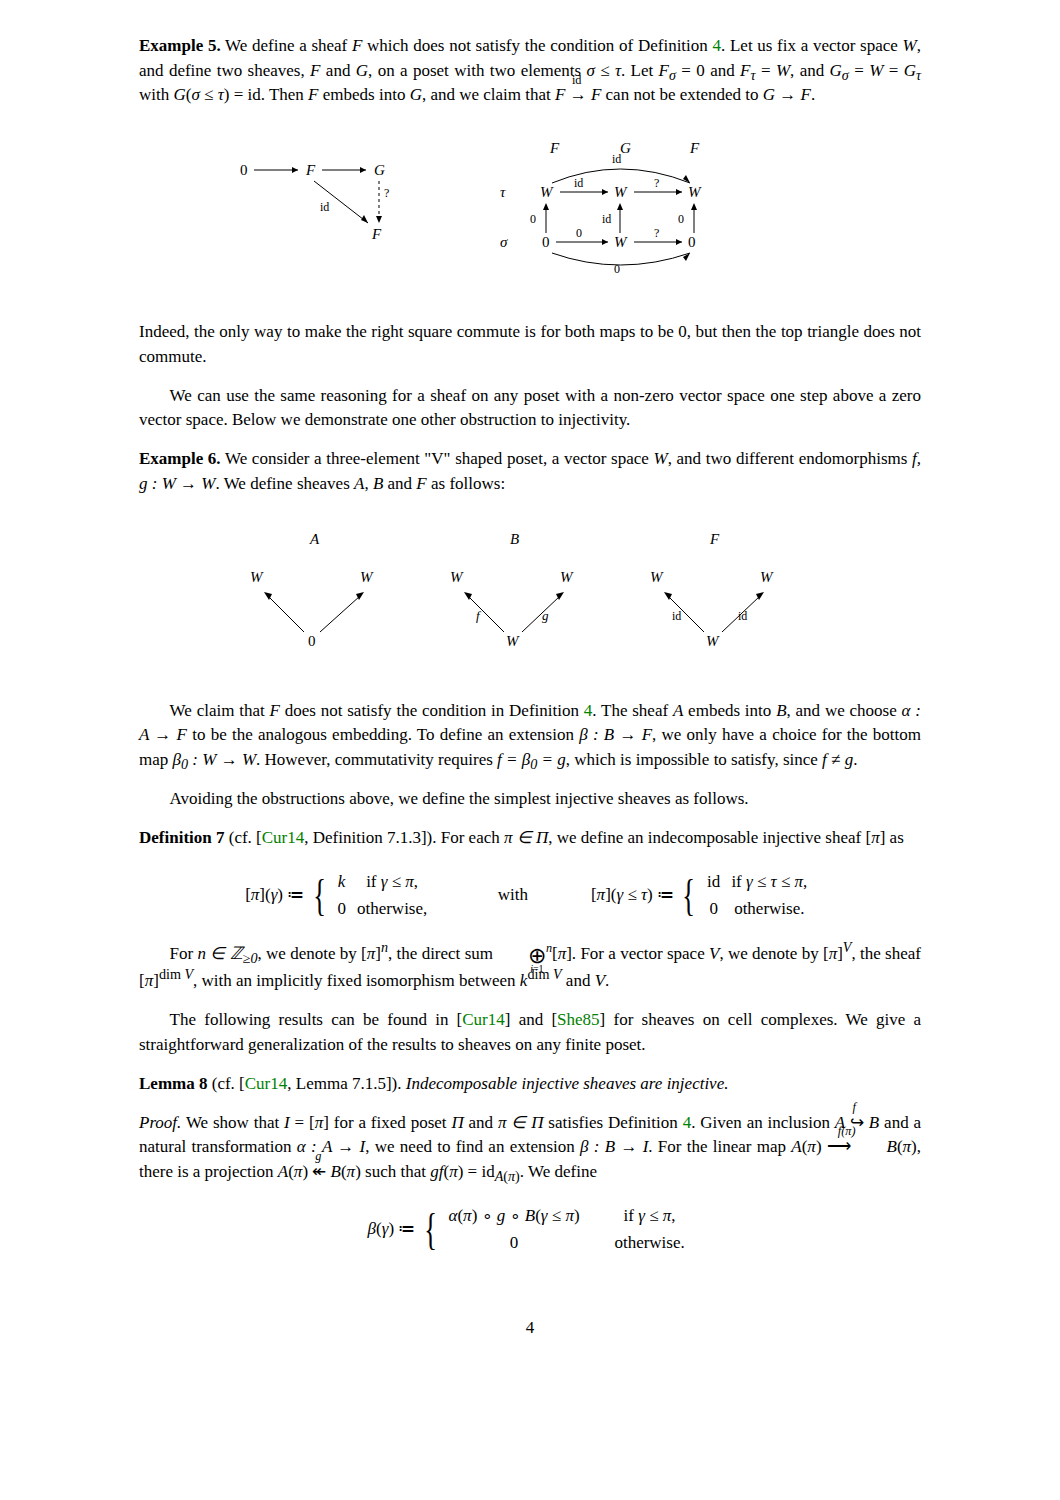Example 5. We define a sheaf F which does not satisfy the condition of Definition 4. Let us fix a vector space W, and define two sheaves, F and G, on a poset with two elements σ ≤ τ. Let Fσ = 0 and Fτ = W, and Gσ = W = Gτ with G(σ ≤ τ) = id. Then F embeds into G, and we claim that F id→ F can not be extended to G → F.
0 F G id ? F F G F τ σ W id W ? W id 0 0 W ? 0 0 0 id 0
Indeed, the only way to make the right square commute is for both maps to be 0, but then the top triangle does not commute.
We can use the same reasoning for a sheaf on any poset with a non-zero vector space one step above a zero vector space. Below we demonstrate one other obstruction to injectivity.
Example 6. We consider a three-element "V" shaped poset, a vector space W, and two different endomorphisms f, g : W → W. We define sheaves A, B and F as follows:
A W W 0 B W W W f g F W W W id id
We claim that F does not satisfy the condition in Definition 4. The sheaf A embeds into B, and we choose α : A → F to be the analogous embedding. To define an extension β : B → F, we only have a choice for the bottom map β0 : W → W. However, commutativity requires f = β0 = g, which is impossible to satisfy, since f ≠ g.
Avoiding the obstructions above, we define the simplest injective sheaves as follows.
Definition 7 (cf. [Cur14, Definition 7.1.3]). For each π ∈ Π, we define an indecomposable injective sheaf [π] as
[π](γ) ≔ {
| k | if γ ≤ π , |
| 0 | otherwise, |
with [π](γ ≤ τ) ≔ {
| id | if γ ≤ τ ≤ π , |
| 0 | otherwise. |
For n ∈ ℤ≥0, we denote by [π]n, the direct sum ⊕i=1n[π]. For a vector space V, we denote by [π]V, the sheaf [π]dim V, with an implicitly fixed isomorphism between kdim V and V.
The following results can be found in [Cur14] and [She85] for sheaves on cell complexes. We give a straightforward generalization of the results to sheaves on any finite poset.
Lemma 8 (cf. [Cur14, Lemma 7.1.5]). Indecomposable injective sheaves are injective.
Proof. We show that I = [π] for a fixed poset Π and π ∈ Π satisfies Definition 4. Given an inclusion A f↪ B and a natural transformation α : A → I, we need to find an extension β : B → I. For the linear map A(π) f(π)⟶ B(π), there is a projection A(π) g↞ B(π) such that gf(π) = idA(π). We define
β(γ) ≔ {
| α ( π ) ∘ g ∘ B ( γ ≤ π ) | if γ ≤ π , |
| 0 | otherwise. |
4